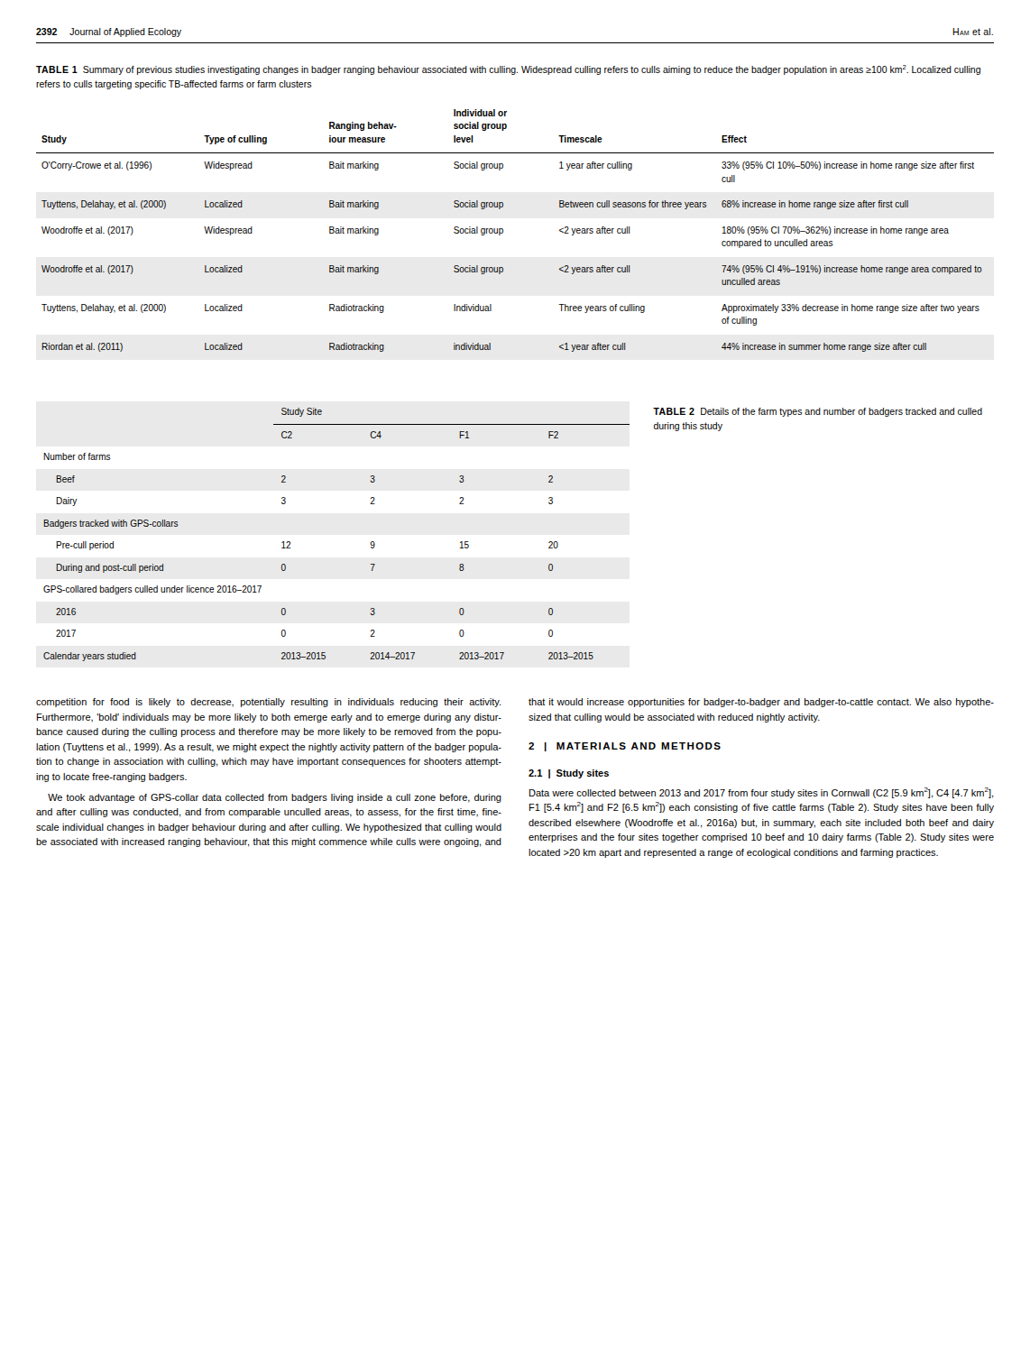2392 Journal of Applied Ecology
Ham et al.
TABLE 1 Summary of previous studies investigating changes in badger ranging behaviour associated with culling. Widespread culling refers to culls aiming to reduce the badger population in areas ≥100 km2. Localized culling refers to culls targeting specific TB-affected farms or farm clusters
| Study | Type of culling | Ranging behav- iour measure | Individual or social group level | Timescale | Effect |
| --- | --- | --- | --- | --- | --- |
| O'Corry-Crowe et al. (1996) | Widespread | Bait marking | Social group | 1 year after culling | 33% (95% CI 10%–50%) increase in home range size after first cull |
| Tuyttens, Delahay, et al. (2000) | Localized | Bait marking | Social group | Between cull seasons for three years | 68% increase in home range size after first cull |
| Woodroffe et al. (2017) | Widespread | Bait marking | Social group | <2 years after cull | 180% (95% CI 70%–362%) increase in home range area compared to unculled areas |
| Woodroffe et al. (2017) | Localized | Bait marking | Social group | <2 years after cull | 74% (95% CI 4%–191%) increase home range area compared to unculled areas |
| Tuyttens, Delahay, et al. (2000) | Localized | Radiotracking | Individual | Three years of culling | Approximately 33% decrease in home range size after two years of culling |
| Riordan et al. (2011) | Localized | Radiotracking | individual | <1 year after cull | 44% increase in summer home range size after cull |
| | Study Site |
| | C2 | C4 | F1 | F2 |
| Number of farms | | | | |
| Beef | 2 | 3 | 3 | 2 |
| Dairy | 3 | 2 | 2 | 3 |
| Badgers tracked with GPS-collars | | | | |
| Pre-cull period | 12 | 9 | 15 | 20 |
| During and post-cull period | 0 | 7 | 8 | 0 |
| GPS-collared badgers culled under licence 2016–2017 | | | | |
| 2016 | 0 | 3 | 0 | 0 |
| 2017 | 0 | 2 | 0 | 0 |
| Calendar years studied | 2013–2015 | 2014–2017 | 2013–2017 | 2013–2015 |
TABLE 2 Details of the farm types and number of badgers tracked and culled during this study
competition for food is likely to decrease, potentially resulting in individuals reducing their activity. Furthermore, 'bold' individuals may be more likely to both emerge early and to emerge during any disturbance caused during the culling process and therefore may be more likely to be removed from the population (Tuyttens et al., 1999). As a result, we might expect the nightly activity pattern of the badger population to change in association with culling, which may have important consequences for shooters attempting to locate free-ranging badgers.
We took advantage of GPS-collar data collected from badgers living inside a cull zone before, during and after culling was conducted, and from comparable unculled areas, to assess, for the first time, fine-scale individual changes in badger behaviour during and after culling. We hypothesized that culling would be associated with increased ranging behaviour, that this might commence while culls were ongoing, and that it would increase opportunities for badger-to-badger and badger-to-cattle contact. We also hypothesized that culling would be associated with reduced nightly activity.
2 | MATERIALS AND METHODS
2.1 | Study sites
Data were collected between 2013 and 2017 from four study sites in Cornwall (C2 [5.9 km2], C4 [4.7 km2], F1 [5.4 km2] and F2 [6.5 km2]) each consisting of five cattle farms (Table 2). Study sites have been fully described elsewhere (Woodroffe et al., 2016a) but, in summary, each site included both beef and dairy enterprises and the four sites together comprised 10 beef and 10 dairy farms (Table 2). Study sites were located >20 km apart and represented a range of ecological conditions and farming practices.